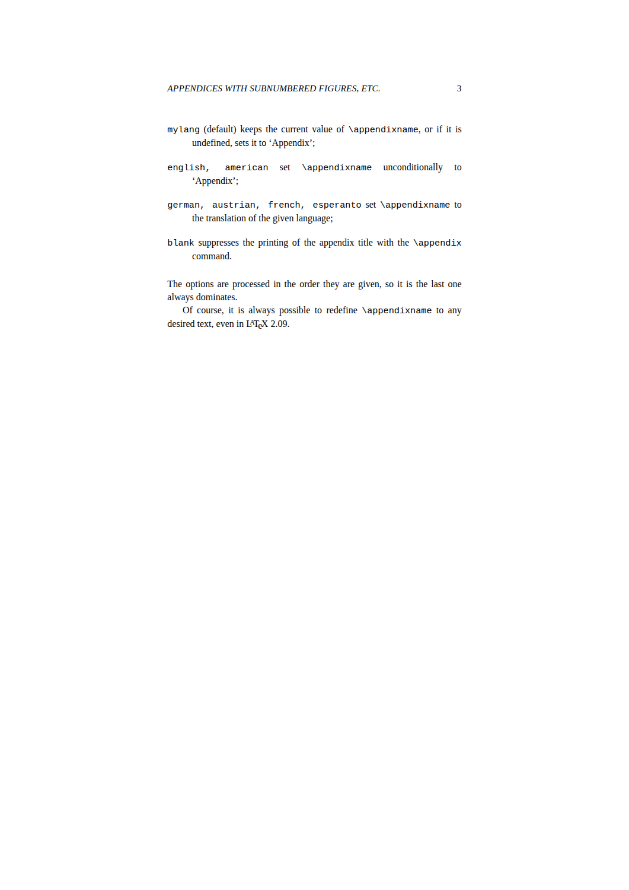APPENDICES WITH SUBNUMBERED FIGURES, ETC. 3
mylang (default) keeps the current value of \appendixname, or if it is undefined, sets it to ‘Appendix’;
english, american set \appendixname unconditionally to ‘Appendix’;
german, austrian, french, esperanto set \appendixname to the translation of the given language;
blank suppresses the printing of the appendix title with the \appendix command.
The options are processed in the order they are given, so it is the last one always dominates.
Of course, it is always possible to redefine \appendixname to any desired text, even in La TeX 2.09.